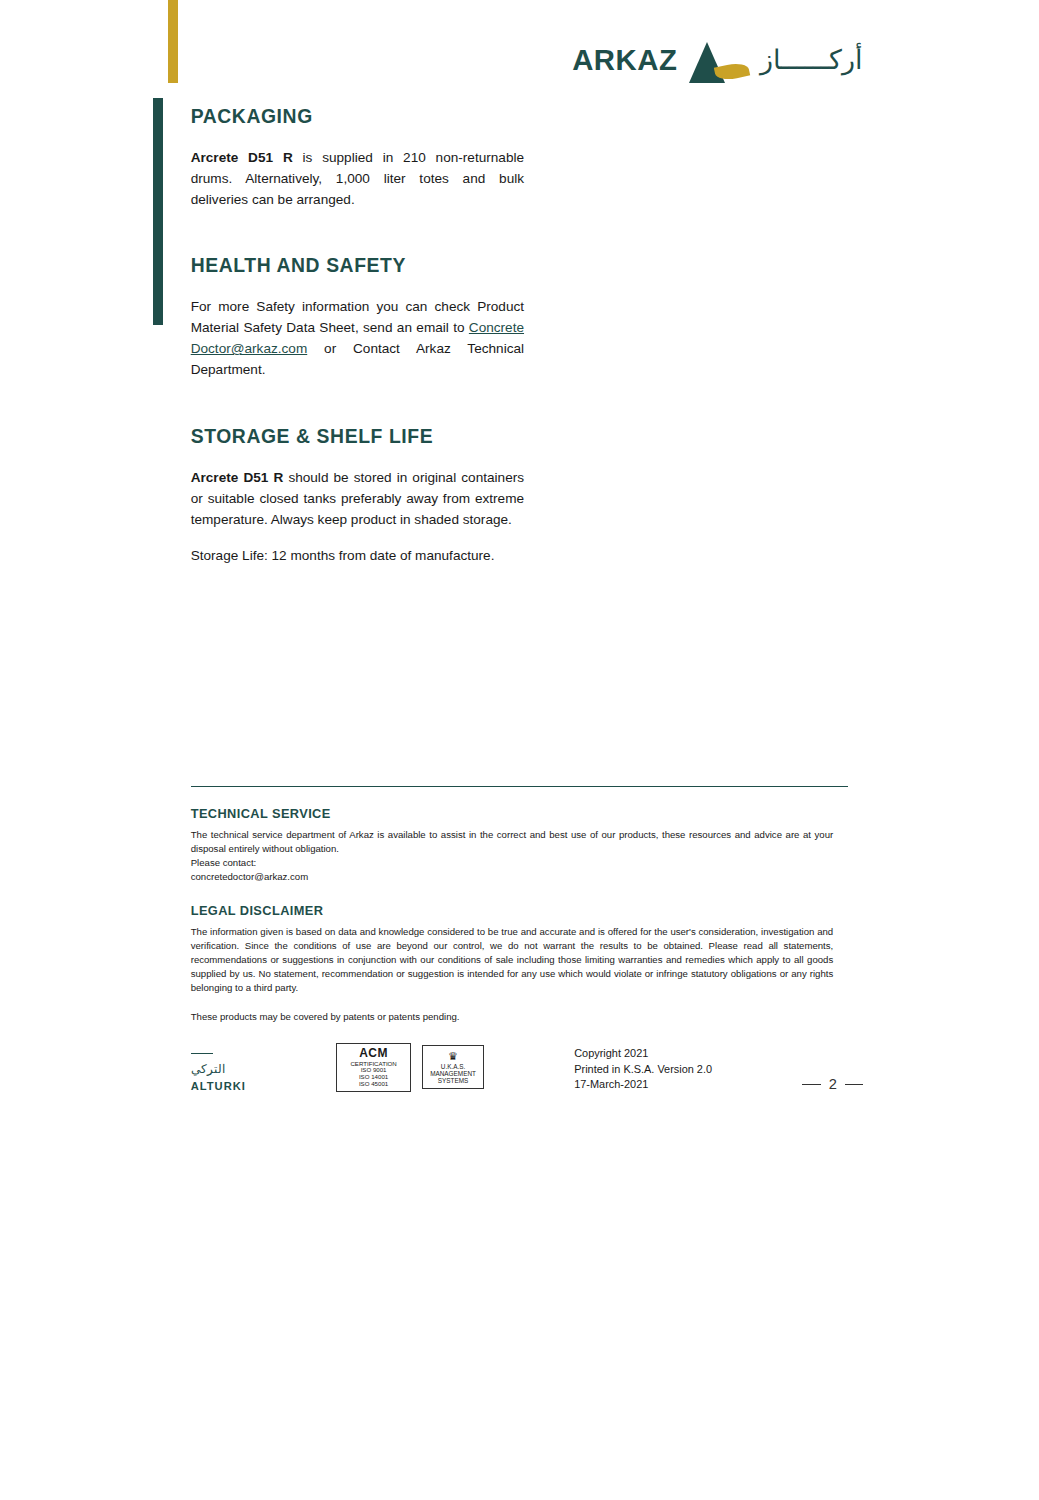ARKAZ أركــــــاز
PACKAGING
Arcrete D51 R is supplied in 210 non-returnable drums. Alternatively, 1,000 liter totes and bulk deliveries can be arranged.
HEALTH AND SAFETY
For more Safety information you can check Product Material Safety Data Sheet, send an email to ConcreteDoctor@arkaz.com or Contact Arkaz Technical Department.
STORAGE & SHELF LIFE
Arcrete D51 R should be stored in original containers or suitable closed tanks preferably away from extreme temperature. Always keep product in shaded storage.
Storage Life: 12 months from date of manufacture.
TECHNICAL SERVICE
The technical service department of Arkaz is available to assist in the correct and best use of our products, these resources and advice are at your disposal entirely without obligation.
Please contact:
concretedoctor@arkaz.com
LEGAL DISCLAIMER
The information given is based on data and knowledge considered to be true and accurate and is offered for the user's consideration, investigation and verification. Since the conditions of use are beyond our control, we do not warrant the results to be obtained. Please read all statements, recommendations or suggestions in conjunction with our conditions of sale including those limiting warranties and remedies which apply to all goods supplied by us. No statement, recommendation or suggestion is intended for any use which would violate or infringe statutory obligations or any rights belonging to a third party.
These products may be covered by patents or patents pending.
التركي ALTURKI
ACM CERTIFICATION ISO 9001 ISO 14001 ISO 45001
♛ U.K.A.S.
MANAGEMENT
SYSTEMS
Copyright 2021
Printed in K.S.A. Version 2.0
17-March-2021
2